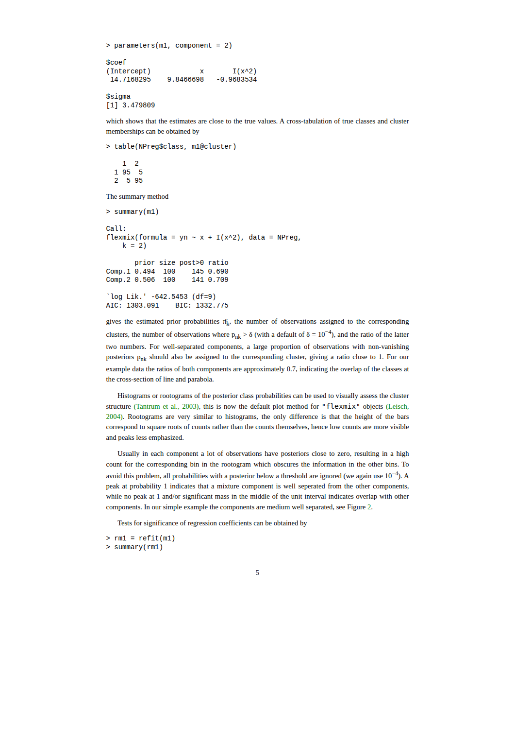> parameters(m1, component = 2)

$coef
(Intercept)            x       I(x^2)
 14.7168295    9.8466698   -0.9683534

$sigma
[1] 3.479809
which shows that the estimates are close to the true values. A cross-tabulation of true classes and cluster memberships can be obtained by
> table(NPreg$class, m1@cluster)

    1  2
  1 95  5
  2  5 95
The summary method
> summary(m1)

Call:
flexmix(formula = yn ~ x + I(x^2), data = NPreg,
    k = 2)

       prior size post>0 ratio
Comp.1 0.494  100    145 0.690
Comp.2 0.506  100    141 0.709

`log Lik.' -642.5453 (df=9)
AIC: 1303.091    BIC: 1332.775
gives the estimated prior probabilities π̂k, the number of observations assigned to the corresponding clusters, the number of observations where pnk > δ (with a default of δ = 10−4), and the ratio of the latter two numbers. For well-separated components, a large proportion of observations with non-vanishing posteriors pnk should also be assigned to the corresponding cluster, giving a ratio close to 1. For our example data the ratios of both components are approximately 0.7, indicating the overlap of the classes at the cross-section of line and parabola.
Histograms or rootograms of the posterior class probabilities can be used to visually assess the cluster structure (Tantrum et al., 2003), this is now the default plot method for "flexmix" objects (Leisch, 2004). Rootograms are very similar to histograms, the only difference is that the height of the bars correspond to square roots of counts rather than the counts themselves, hence low counts are more visible and peaks less emphasized.
Usually in each component a lot of observations have posteriors close to zero, resulting in a high count for the corresponding bin in the rootogram which obscures the information in the other bins. To avoid this problem, all probabilities with a posterior below a threshold are ignored (we again use 10−4). A peak at probability 1 indicates that a mixture component is well seperated from the other components, while no peak at 1 and/or significant mass in the middle of the unit interval indicates overlap with other components. In our simple example the components are medium well separated, see Figure 2.
Tests for significance of regression coefficients can be obtained by
> rm1 = refit(m1)
> summary(rm1)
5